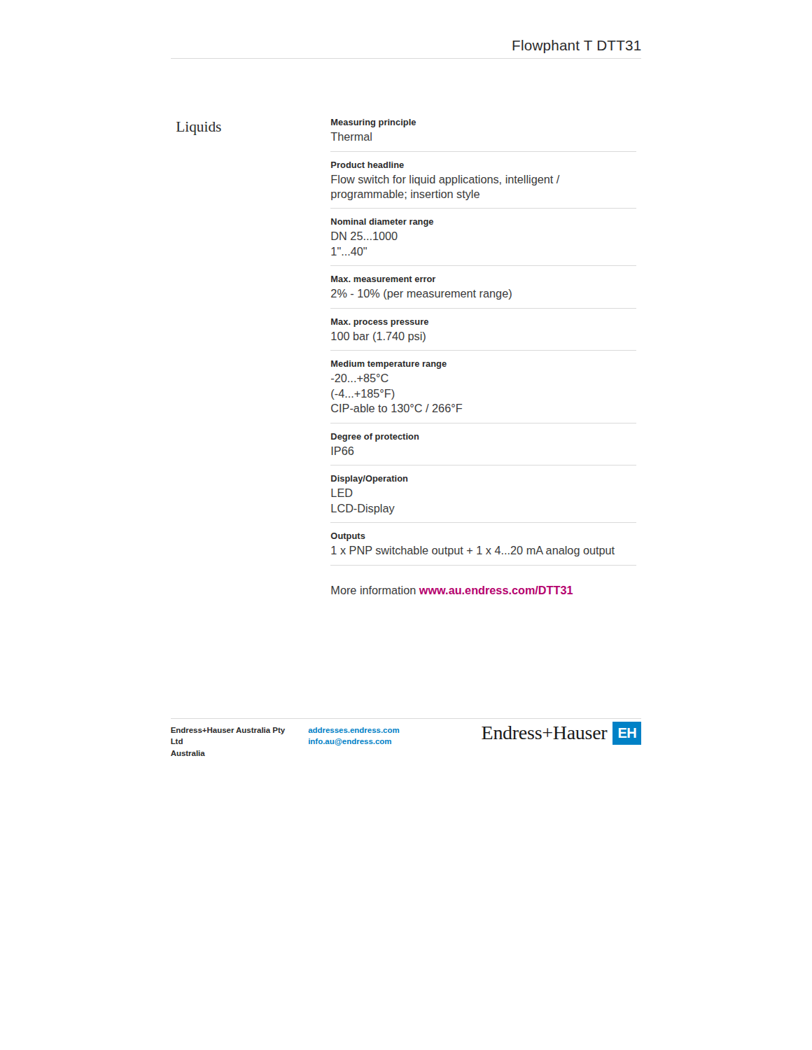Flowphant T DTT31
Liquids
Measuring principle
Thermal
Product headline
Flow switch for liquid applications, intelligent / programmable; insertion style
Nominal diameter range
DN 25...1000 1"...40"
Max. measurement error
2% - 10% (per measurement range)
Max. process pressure
100 bar (1.740 psi)
Medium temperature range
-20...+85°C (-4...+185°F) CIP-able to 130°C / 266°F
Degree of protection
IP66
Display/Operation
LED LCD-Display
Outputs
1 x PNP switchable output + 1 x 4...20 mA analog output
More information www.au.endress.com/DTT31
Endress+Hauser Australia Pty Ltd
Australia
addresses.endress.com info.au@endress.com
Endress+Hauser EH